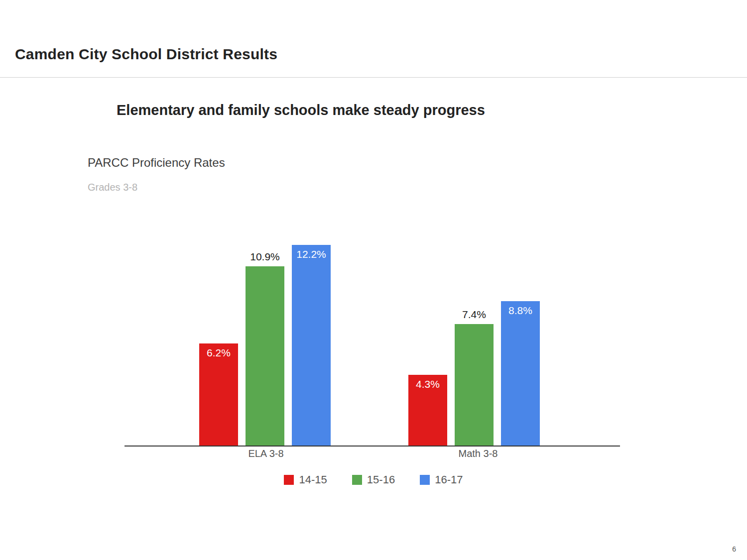Camden City School District Results
Elementary and family schools make steady progress
PARCC Proficiency Rates
Grades 3-8
6.2%
10.9%
12.2%
4.3%
7.4%
8.8%
ELA 3-8
Math 3-8
14-15 15-16 16-17
6